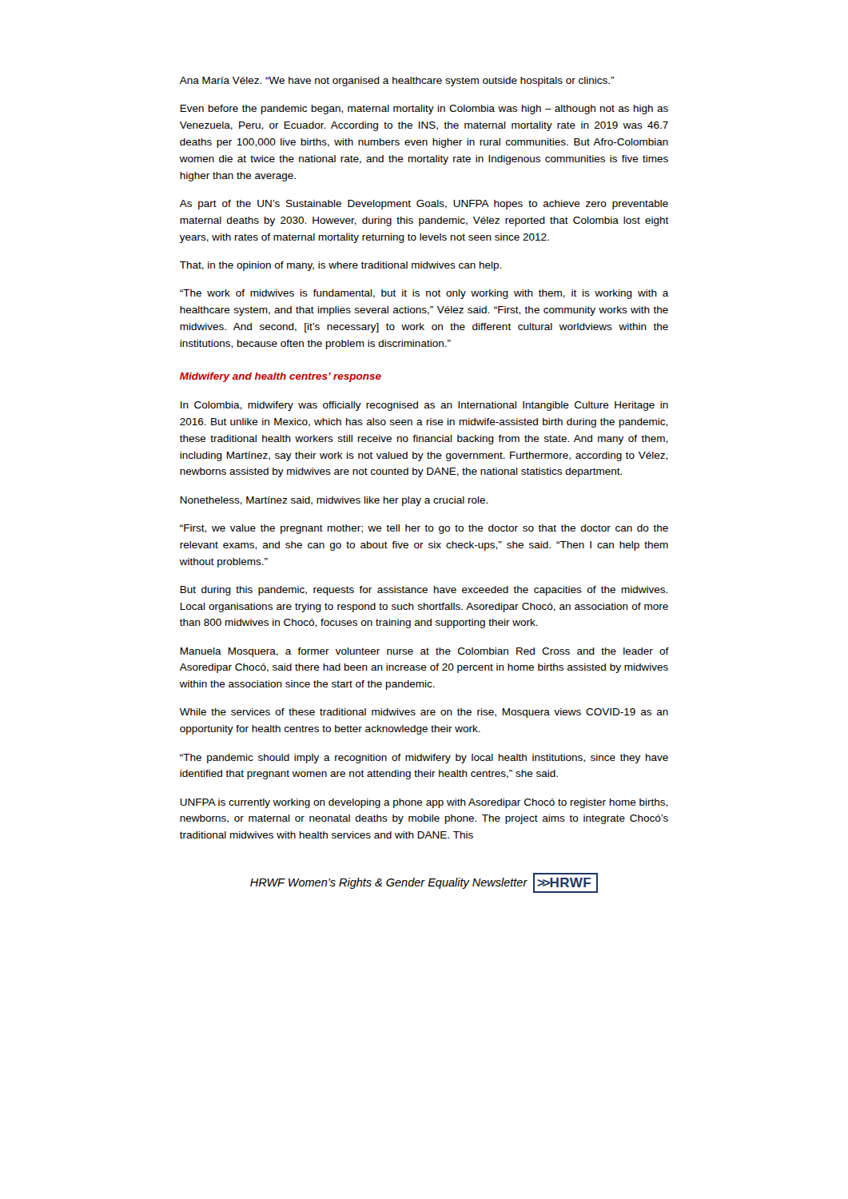Ana María Vélez. “We have not organised a healthcare system outside hospitals or clinics.”
Even before the pandemic began, maternal mortality in Colombia was high – although not as high as Venezuela, Peru, or Ecuador. According to the INS, the maternal mortality rate in 2019 was 46.7 deaths per 100,000 live births, with numbers even higher in rural communities. But Afro-Colombian women die at twice the national rate, and the mortality rate in Indigenous communities is five times higher than the average.
As part of the UN’s Sustainable Development Goals, UNFPA hopes to achieve zero preventable maternal deaths by 2030. However, during this pandemic, Vélez reported that Colombia lost eight years, with rates of maternal mortality returning to levels not seen since 2012.
That, in the opinion of many, is where traditional midwives can help.
“The work of midwives is fundamental, but it is not only working with them, it is working with a healthcare system, and that implies several actions,” Vélez said. “First, the community works with the midwives. And second, [it’s necessary] to work on the different cultural worldviews within the institutions, because often the problem is discrimination.”
Midwifery and health centres’ response
In Colombia, midwifery was officially recognised as an International Intangible Culture Heritage in 2016. But unlike in Mexico, which has also seen a rise in midwife-assisted birth during the pandemic, these traditional health workers still receive no financial backing from the state. And many of them, including Martínez, say their work is not valued by the government. Furthermore, according to Vélez, newborns assisted by midwives are not counted by DANE, the national statistics department.
Nonetheless, Martínez said, midwives like her play a crucial role.
“First, we value the pregnant mother; we tell her to go to the doctor so that the doctor can do the relevant exams, and she can go to about five or six check-ups,” she said. “Then I can help them without problems.”
But during this pandemic, requests for assistance have exceeded the capacities of the midwives. Local organisations are trying to respond to such shortfalls. Asoredipar Chocó, an association of more than 800 midwives in Chocó, focuses on training and supporting their work.
Manuela Mosquera, a former volunteer nurse at the Colombian Red Cross and the leader of Asoredipar Chocó, said there had been an increase of 20 percent in home births assisted by midwives within the association since the start of the pandemic.
While the services of these traditional midwives are on the rise, Mosquera views COVID-19 as an opportunity for health centres to better acknowledge their work.
“The pandemic should imply a recognition of midwifery by local health institutions, since they have identified that pregnant women are not attending their health centres,” she said.
UNFPA is currently working on developing a phone app with Asoredipar Chocó to register home births, newborns, or maternal or neonatal deaths by mobile phone. The project aims to integrate Chocó’s traditional midwives with health services and with DANE. This
HRWF Women’s Rights & Gender Equality Newsletter >>HRWF